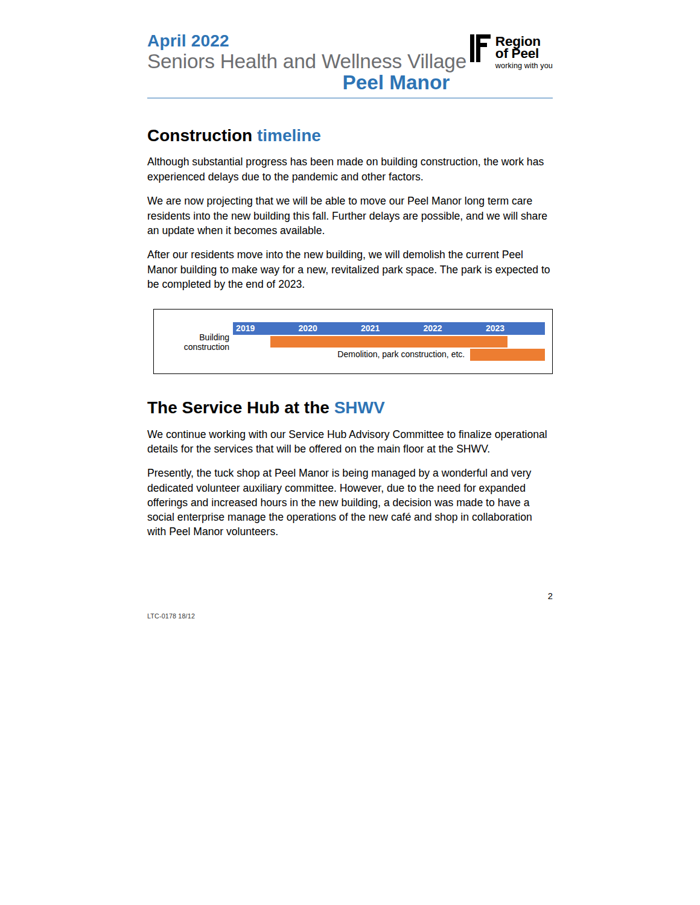April 2022
Seniors Health and Wellness Village
Peel Manor
Region of Peel working with you
Construction timeline
Although substantial progress has been made on building construction, the work has experienced delays due to the pandemic and other factors.
We are now projecting that we will be able to move our Peel Manor long term care residents into the new building this fall. Further delays are possible, and we will share an update when it becomes available.
After our residents move into the new building, we will demolish the current Peel Manor building to make way for a new, revitalized park space. The park is expected to be completed by the end of 2023.
2019
2020
2021
2022
2023
Building construction
Demolition, park construction, etc.
The Service Hub at the SHWV
We continue working with our Service Hub Advisory Committee to finalize operational details for the services that will be offered on the main floor at the SHWV.
Presently, the tuck shop at Peel Manor is being managed by a wonderful and very dedicated volunteer auxiliary committee. However, due to the need for expanded offerings and increased hours in the new building, a decision was made to have a social enterprise manage the operations of the new café and shop in collaboration with Peel Manor volunteers.
2
LTC-0178 18/12